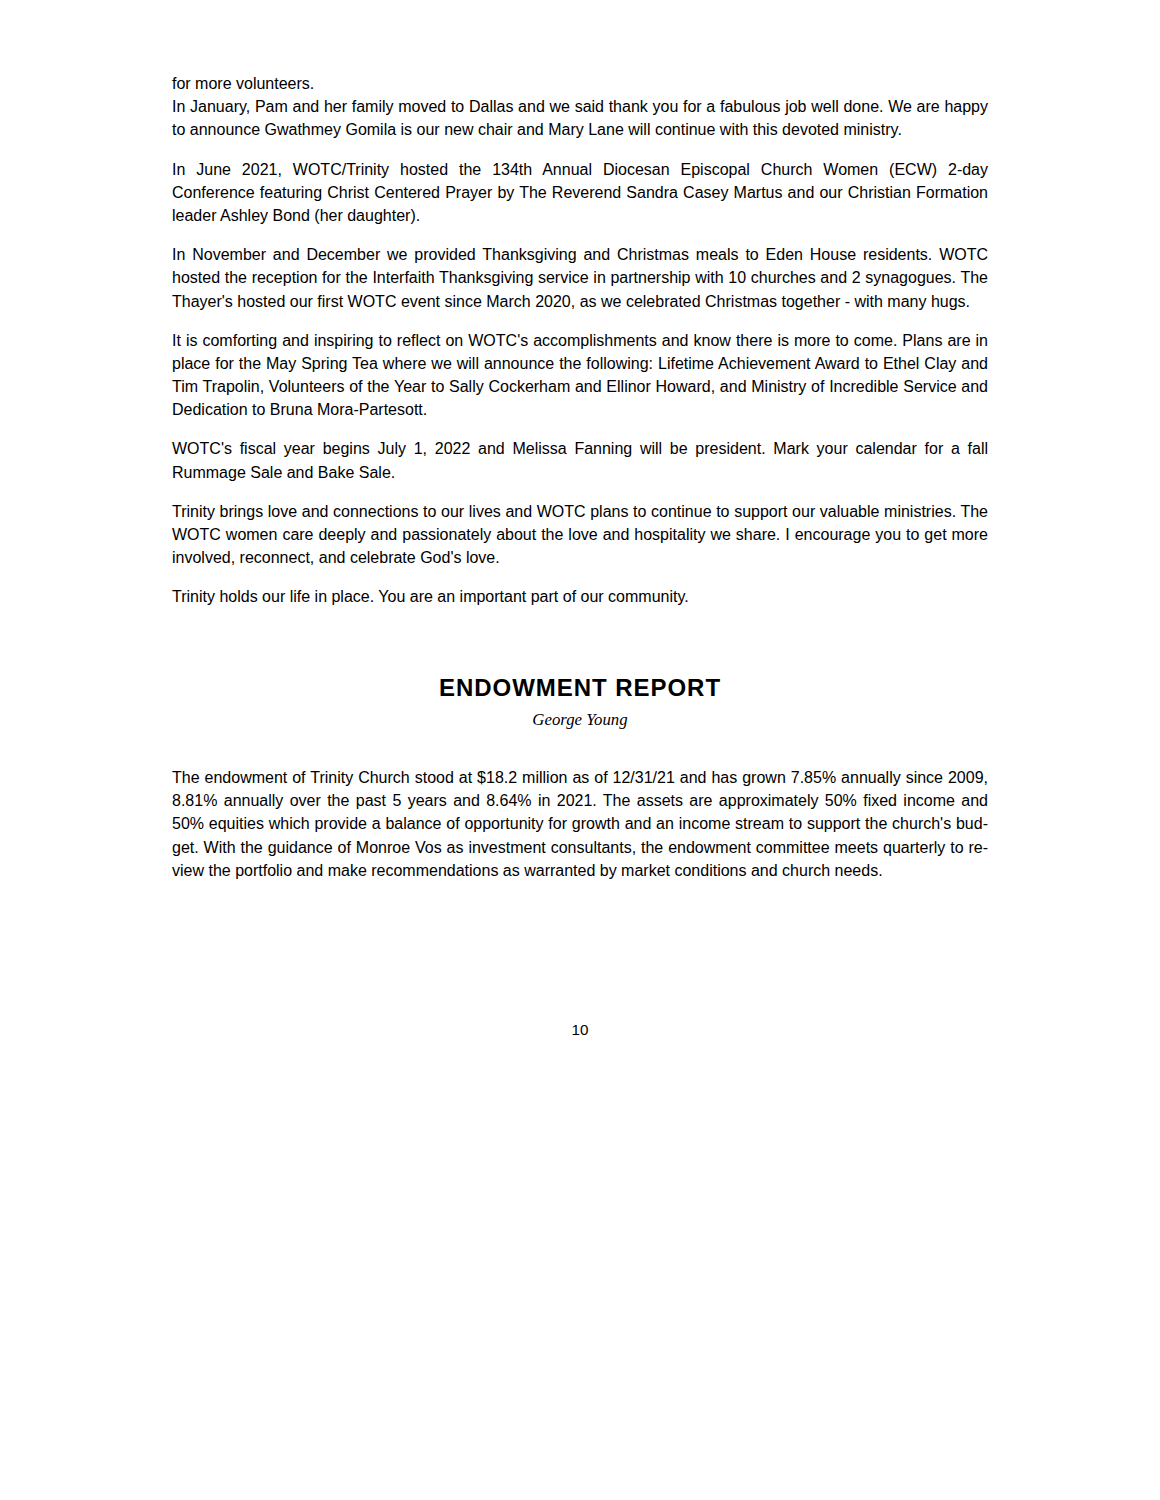for more volunteers.
In January, Pam and her family moved to Dallas and we said thank you for a fabulous job well done. We are happy to announce Gwathmey Gomila is our new chair and Mary Lane will continue with this devoted ministry.
In June 2021, WOTC/Trinity hosted the 134th Annual Diocesan Episcopal Church Women (ECW) 2-day Conference featuring Christ Centered Prayer by The Reverend Sandra Casey Martus and our Christian Formation leader Ashley Bond (her daughter).
In November and December we provided Thanksgiving and Christmas meals to Eden House residents. WOTC hosted the reception for the Interfaith Thanksgiving service in partnership with 10 churches and 2 synagogues. The Thayer's hosted our first WOTC event since March 2020, as we celebrated Christmas together - with many hugs.
It is comforting and inspiring to reflect on WOTC's accomplishments and know there is more to come. Plans are in place for the May Spring Tea where we will announce the following: Lifetime Achievement Award to Ethel Clay and Tim Trapolin, Volunteers of the Year to Sally Cockerham and Ellinor Howard, and Ministry of Incredible Service and Dedication to Bruna Mora-Partesott.
WOTC's fiscal year begins July 1, 2022 and Melissa Fanning will be president. Mark your calendar for a fall Rummage Sale and Bake Sale.
Trinity brings love and connections to our lives and WOTC plans to continue to support our valuable ministries. The WOTC women care deeply and passionately about the love and hospitality we share. I encourage you to get more involved, reconnect, and celebrate God's love.
Trinity holds our life in place. You are an important part of our community.
ENDOWMENT REPORT
George Young
The endowment of Trinity Church stood at $18.2 million as of 12/31/21 and has grown 7.85% annually since 2009, 8.81% annually over the past 5 years and 8.64% in 2021. The assets are approximately 50% fixed income and 50% equities which provide a balance of opportunity for growth and an income stream to support the church's budget. With the guidance of Monroe Vos as investment consultants, the endowment committee meets quarterly to review the portfolio and make recommendations as warranted by market conditions and church needs.
10